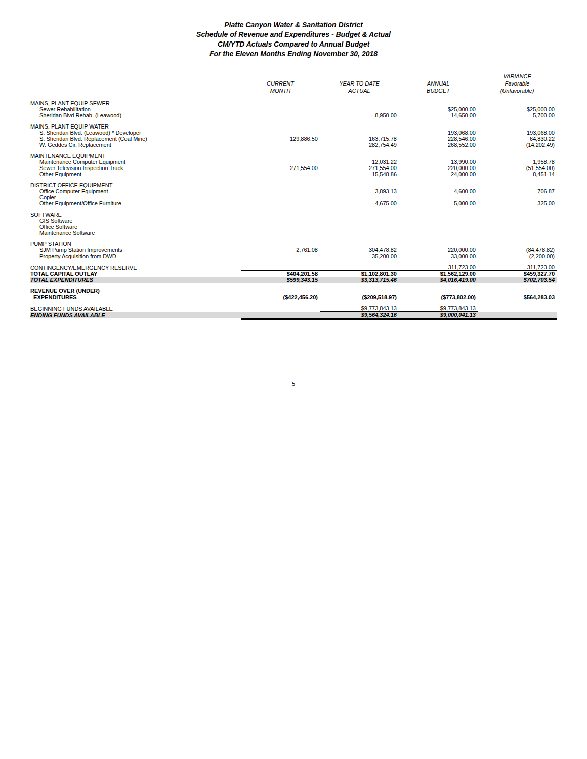Platte Canyon Water & Sanitation District
Schedule of Revenue and Expenditures - Budget & Actual
CM/YTD Actuals Compared to Annual Budget
For the Eleven Months Ending November 30, 2018
| | CURRENT MONTH | YEAR TO DATE ACTUAL | ANNUAL BUDGET | VARIANCE Favorable (Unfavorable) |
| --- | --- | --- | --- | --- |
| MAINS, PLANT EQUIP SEWER | | | | |
| Sewer Rehabilitation | | | $25,000.00 | $25,000.00 |
| Sheridan Blvd Rehab. (Leawood) | | 8,950.00 | 14,650.00 | 5,700.00 |
| MAINS, PLANT EQUIP WATER | | | | |
| S. Sheridan Blvd. (Leawood) * Developer | | | 193,068.00 | 193,068.00 |
| S. Sheridan Blvd. Replacement (Coal Mine) | 129,886.50 | 163,715.78 | 228,546.00 | 64,830.22 |
| W. Geddes Cir. Replacement | | 282,754.49 | 268,552.00 | (14,202.49) |
| MAINTENANCE EQUIPMENT | | | | |
| Maintenance Computer Equipment | | 12,031.22 | 13,990.00 | 1,958.78 |
| Sewer Television Inspection Truck | 271,554.00 | 271,554.00 | 220,000.00 | (51,554.00) |
| Other Equipment | | 15,548.86 | 24,000.00 | 8,451.14 |
| DISTRICT OFFICE EQUIPMENT | | | | |
| Office Computer Equipment | | 3,893.13 | 4,600.00 | 706.87 |
| Copier | | | | |
| Other Equipment/Office Furniture | | 4,675.00 | 5,000.00 | 325.00 |
| SOFTWARE | | | | |
| GIS Software | | | | |
| Office Software | | | | |
| Maintenance Software | | | | |
| PUMP STATION | | | | |
| SJM Pump Station Improvements | 2,761.08 | 304,478.82 | 220,000.00 | (84,478.82) |
| Property Acquisition from DWD | | 35,200.00 | 33,000.00 | (2,200.00) |
| CONTINGENCY/EMERGENCY RESERVE | | | 311,723.00 | 311,723.00 |
| TOTAL CAPITAL OUTLAY | $404,201.58 | $1,102,801.30 | $1,562,129.00 | $459,327.70 |
| TOTAL EXPENDITURES | $599,343.15 | $3,313,715.46 | $4,016,419.00 | $702,703.54 |
| REVENUE OVER (UNDER) EXPENDITURES | ($422,456.20) | ($209,518.97) | ($773,802.00) | $564,283.03 |
| BEGINNING FUNDS AVAILABLE | | $9,773,843.13 | $9,773,843.13 | |
| ENDING FUNDS AVAILABLE | | $9,564,324.16 | $9,000,041.13 | |
5